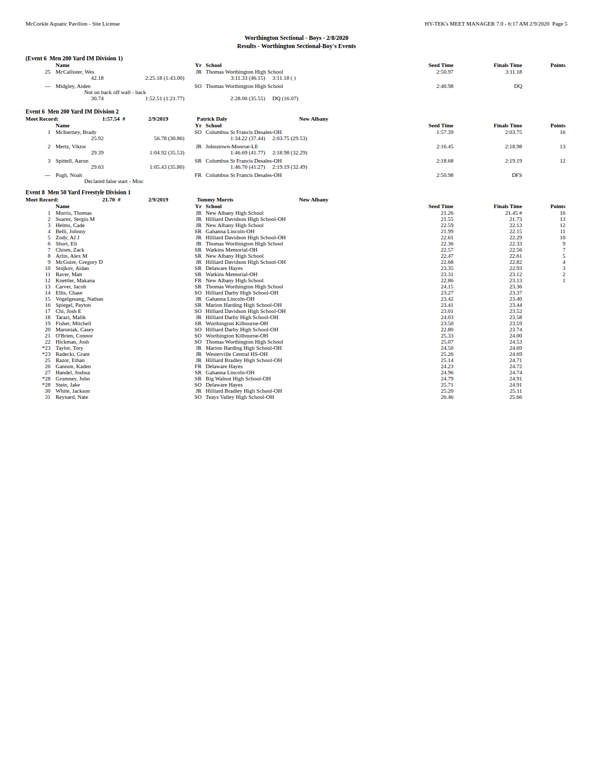McCorkle Aquatic Pavilion - Site License
HY-TEK's MEET MANAGER 7.0 - 6:17 AM 2/9/2020 Page 5
Worthington Sectional - Boys - 2/8/2020
Results - Worthington Sectional-Boy's Events
(Event 6 Men 200 Yard IM Division 1)
| | Name | Yr | School | Seed Time | Finals Time | Points |
| --- | --- | --- | --- | --- | --- | --- |
| 25 | McCallister, Wes | JR | Thomas Worthington High School | 2:50.97 | 3:11.18 | |
| | / 42.18 / 2:25.18 (1:43.00) / 3:11.33 (46.15) / 3:11.18 ( ) / |
| --- | Midgley, Aiden | SO | Thomas Worthington High School | 2:40.98 | DQ | |
| | Not on back off wall - back |
| | / 30.74 / 1:52.51 (1:21.77) / 2:28.06 (35.55) / DQ (16.07) / |
Event 6 Men 200 Yard IM Division 2
Meet Record:
1:57.54 #
2/9/2019
Patrick Daly
New Albany
| | Name | Yr | School | Seed Time | Finals Time | Points |
| --- | --- | --- | --- | --- | --- | --- |
| 1 | McInerney, Brady | SO | Columbus St Francis Desales-OH | 1:57.39 | 2:03.75 | 16 |
| | / 25.92 / 56.78 (30.86) / 1:34.22 (37.44) / 2:03.75 (29.53) / |
| 2 | Mertz, Viktor | JR | Johnstown-Monroe-LE | 2:16.45 | 2:18.98 | 13 |
| | / 29.39 / 1:04.92 (35.53) / 1:46.69 (41.77) / 2:18.98 (32.29) / |
| 3 | Spittell, Aaron | SR | Columbus St Francis Desales-OH | 2:18.68 | 2:19.19 | 12 |
| | / 29.63 / 1:05.43 (35.80) / 1:46.70 (41.27) / 2:19.19 (32.49) / |
| --- | Pugh, Noah | FR | Columbus St Francis Desales-OH | 2:50.98 | DFS | |
| | Declared false start - Misc |
Event 8 Men 50 Yard Freestyle Division 1
Meet Record:
21.70 #
2/9/2019
Tommy Morris
New Albany
| | Name | Yr | School | Seed Time | Finals Time | Points |
| --- | --- | --- | --- | --- | --- | --- |
| 1 | Morris, Thomas | JR | New Albany High School | 21.26 | 21.45 # | 16 |
| 2 | Suarez, Sergio M | JR | Hilliard Davidson High School-OH | 21.55 | 21.73 | 13 |
| 3 | Helms, Cade | JR | New Albany High School | 22.59 | 22.13 | 12 |
| 4 | Belli, Johnny | SR | Gahanna Lincoln-OH | 21.99 | 22.15 | 11 |
| 5 | Zody, AJ J | JR | Hilliard Davidson High School-OH | 22.61 | 22.29 | 10 |
| 6 | Short, Eli | JR | Thomas Worthington High School | 22.36 | 22.33 | 9 |
| 7 | Chism, Zack | SR | Watkins Memorial-OH | 22.57 | 22.56 | 7 |
| 8 | Arlin, Alex M | SR | New Albany High School | 22.47 | 22.61 | 5 |
| 9 | McGuire, Gregory D | JR | Hilliard Davidson High School-OH | 22.68 | 22.82 | 4 |
| 10 | Stojkov, Aidan | SR | Delaware Hayes | 23.35 | 22.93 | 3 |
| 11 | Raver, Matt | SR | Watkins Memorial-OH | 23.31 | 23.12 | 2 |
| 12 | Knettler, Makana | FR | New Albany High School | 22.86 | 23.13 | 1 |
| 13 | Carver, Jacob | SR | Thomas Worthington High School | 24.15 | 23.36 | |
| 14 | Ellis, Chase | SO | Hilliard Darby High School-OH | 23.27 | 23.37 | |
| 15 | Vogelgesang, Nathan | JR | Gahanna Lincoln-OH | 23.42 | 23.40 | |
| 16 | Spiegel, Payton | SR | Marion Harding High School-OH | 23.41 | 23.44 | |
| 17 | Chi, Josh E | SO | Hilliard Davidson High School-OH | 23.01 | 23.52 | |
| 18 | Tarazi, Malik | JR | Hilliard Darby High School-OH | 24.03 | 23.58 | |
| 19 | Fisher, Mitchell | SR | Worthington Kilbourne-OH | 23.50 | 23.59 | |
| 20 | Maruniak, Casey | SO | Hilliard Darby High School-OH | 22.80 | 23.74 | |
| 21 | O'Brien, Connor | SO | Worthington Kilbourne-OH | 25.33 | 24.00 | |
| 22 | Hickman, Josh | SO | Thomas Worthington High School | 25.07 | 24.53 | |
| *23 | Taylor, Tory | JR | Marion Harding High School-OH | 24.50 | 24.69 | |
| *23 | Radecki, Grant | JR | Westerville Central HS-OH | 25.26 | 24.69 | |
| 25 | Razor, Ethan | JR | Hilliard Bradley High School-OH | 25.14 | 24.71 | |
| 26 | Gannon, Kaden | FR | Delaware Hayes | 24.23 | 24.72 | |
| 27 | Handel, Joshua | SR | Gahanna Lincoln-OH | 24.96 | 24.74 | |
| *28 | Grumney, John | SR | Big Walnut High School-OH | 24.79 | 24.91 | |
| *28 | Stein, Jake | SO | Delaware Hayes | 25.71 | 24.91 | |
| 30 | White, Jackson | JR | Hilliard Bradley High School-OH | 25.20 | 25.11 | |
| 31 | Reynard, Nate | SO | Teays Valley High School-OH | 26.46 | 25.66 | |